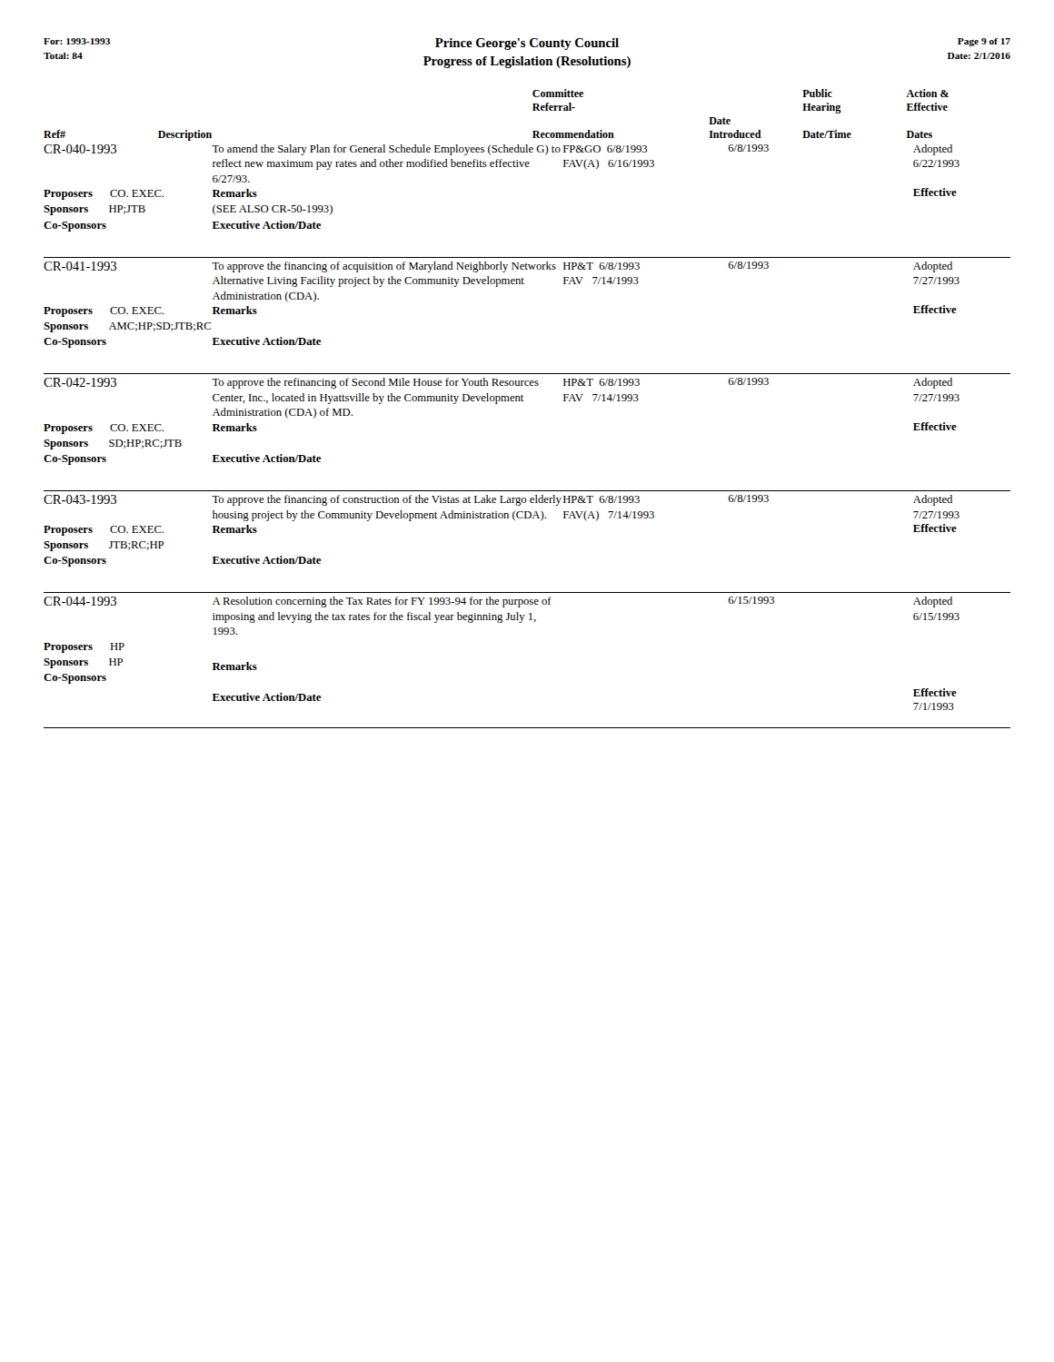For: 1993-1993
Total: 84
Prince George's County Council
Progress of Legislation (Resolutions)
Page 9 of 17
Date: 2/1/2016
| | | Committee Referral- | | Public Hearing | Action & Effective |
| Ref# | Description | Recommendation | Date Introduced | Date/Time | Dates |
| CR-040-1993 | To amend the Salary Plan for General Schedule Employees (Schedule G) to reflect new maximum pay rates and other modified benefits effective 6/27/93. | FP&GO 6/8/1993 FAV(A) 6/16/1993 | 6/8/1993 | | Adopted 6/22/1993 |
| Proposers CO. EXEC. Sponsors HP;JTB Co-Sponsors | Remarks (SEE ALSO CR-50-1993) Executive Action/Date | | | Effective |
| CR-041-1993 | To approve the financing of acquisition of Maryland Neighborly Networks Alternative Living Facility project by the Community Development Administration (CDA). | HP&T 6/8/1993 FAV 7/14/1993 | 6/8/1993 | | Adopted 7/27/1993 |
| Proposers CO. EXEC. Sponsors AMC;HP;SD;JTB;RC Co-Sponsors | Remarks Executive Action/Date | | | Effective |
| CR-042-1993 | To approve the refinancing of Second Mile House for Youth Resources Center, Inc., located in Hyattsville by the Community Development Administration (CDA) of MD. | HP&T 6/8/1993 FAV 7/14/1993 | 6/8/1993 | | Adopted 7/27/1993 |
| Proposers CO. EXEC. Sponsors SD;HP;RC;JTB Co-Sponsors | Remarks Executive Action/Date | | | Effective |
| CR-043-1993 | To approve the financing of construction of the Vistas at Lake Largo elderly housing project by the Community Development Administration (CDA). | HP&T 6/8/1993 FAV(A) 7/14/1993 | 6/8/1993 | | Adopted 7/27/1993 |
| Proposers CO. EXEC. Sponsors JTB;RC;HP Co-Sponsors | Remarks Executive Action/Date | | | Effective |
| CR-044-1993 | A Resolution concerning the Tax Rates for FY 1993-94 for the purpose of imposing and levying the tax rates for the fiscal year beginning July 1, 1993. | | 6/15/1993 | | Adopted 6/15/1993 |
| Proposers HP Sponsors HP Co-Sponsors | Remarks Executive Action/Date | | | Effective 7/1/1993 |